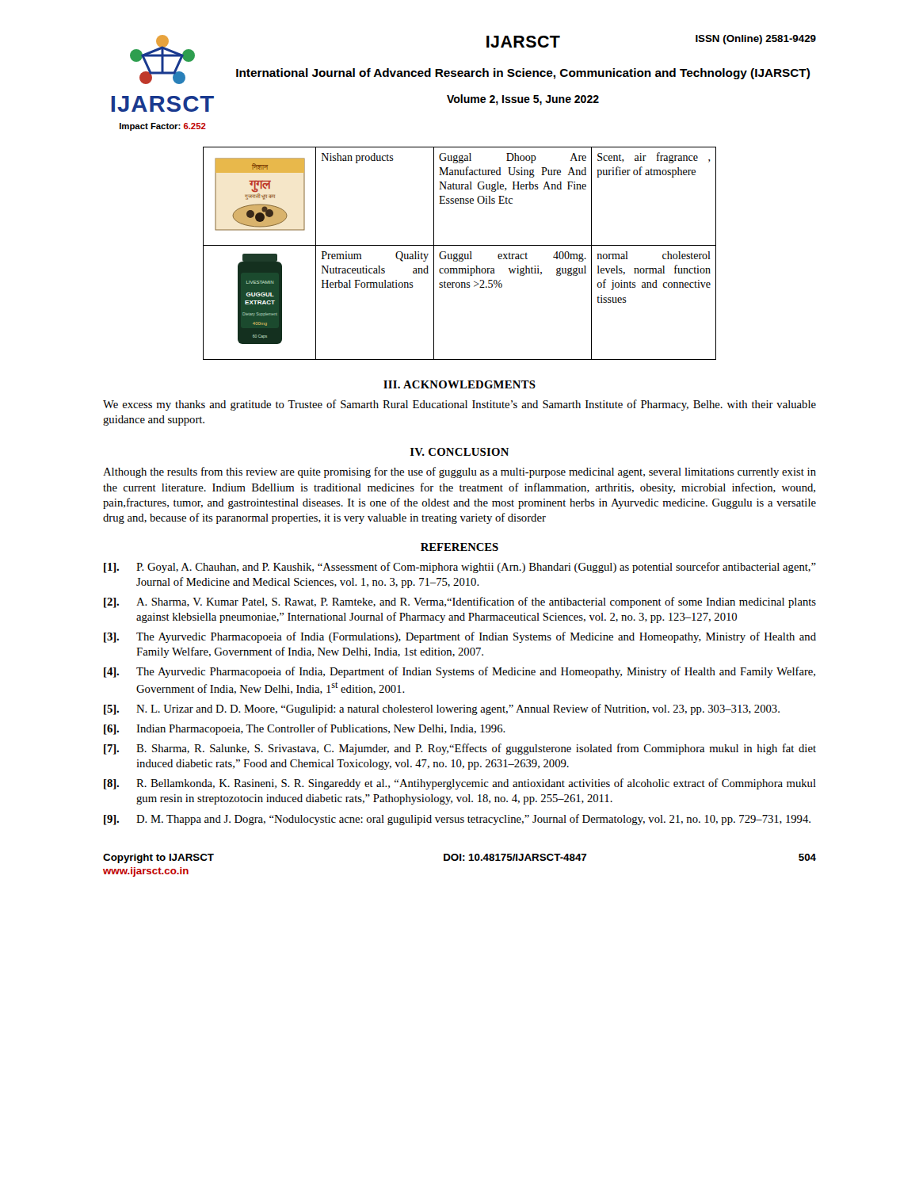ISSN (Online) 2581-9429
IJARSCT
Impact Factor: 6.252
IJARSCT
International Journal of Advanced Research in Science, Communication and Technology (IJARSCT)
Volume 2, Issue 5, June 2022
| निशान गुगल गुजराती धूप कप | Nishan products | Guggal Dhoop Are Manufactured Using Pure And Natural Gugle, Herbs And Fine Essense Oils Etc | Scent, air fragrance , purifier of atmosphere |
| LIVESTAMIN GUGGUL EXTRACT Dietary Supplement 400mg 60 Caps | Premium Quality Nutraceuticals and Herbal Formulations | Guggul extract 400mg. commiphora wightii, guggul sterons >2.5% | normal cholesterol levels, normal function of joints and connective tissues |
III. ACKNOWLEDGMENTS
We excess my thanks and gratitude to Trustee of Samarth Rural Educational Institute’s and Samarth Institute of Pharmacy, Belhe. with their valuable guidance and support.
IV. CONCLUSION
Although the results from this review are quite promising for the use of guggulu as a multi-purpose medicinal agent, several limitations currently exist in the current literature. Indium Bdellium is traditional medicines for the treatment of inflammation, arthritis, obesity, microbial infection, wound, pain,fractures, tumor, and gastrointestinal diseases. It is one of the oldest and the most prominent herbs in Ayurvedic medicine. Guggulu is a versatile drug and, because of its paranormal properties, it is very valuable in treating variety of disorder
REFERENCES
[1]. P. Goyal, A. Chauhan, and P. Kaushik, “Assessment of Com-miphora wightii (Arn.) Bhandari (Guggul) as potential sourcefor antibacterial agent,” Journal of Medicine and Medical Sciences, vol. 1, no. 3, pp. 71–75, 2010.
[2]. A. Sharma, V. Kumar Patel, S. Rawat, P. Ramteke, and R. Verma,“Identification of the antibacterial component of some Indian medicinal plants against klebsiella pneumoniae,” International Journal of Pharmacy and Pharmaceutical Sciences, vol. 2, no. 3, pp. 123–127, 2010
[3]. The Ayurvedic Pharmacopoeia of India (Formulations), Department of Indian Systems of Medicine and Homeopathy, Ministry of Health and Family Welfare, Government of India, New Delhi, India, 1st edition, 2007.
[4]. The Ayurvedic Pharmacopoeia of India, Department of Indian Systems of Medicine and Homeopathy, Ministry of Health and Family Welfare, Government of India, New Delhi, India, 1st edition, 2001.
[5]. N. L. Urizar and D. D. Moore, “Gugulipid: a natural cholesterol lowering agent,” Annual Review of Nutrition, vol. 23, pp. 303–313, 2003.
[6]. Indian Pharmacopoeia, The Controller of Publications, New Delhi, India, 1996.
[7]. B. Sharma, R. Salunke, S. Srivastava, C. Majumder, and P. Roy,“Effects of guggulsterone isolated from Commiphora mukul in high fat diet induced diabetic rats,” Food and Chemical Toxicology, vol. 47, no. 10, pp. 2631–2639, 2009.
[8]. R. Bellamkonda, K. Rasineni, S. R. Singareddy et al., “Antihyperglycemic and antioxidant activities of alcoholic extract of Commiphora mukul gum resin in streptozotocin induced diabetic rats,” Pathophysiology, vol. 18, no. 4, pp. 255–261, 2011.
[9]. D. M. Thappa and J. Dogra, “Nodulocystic acne: oral gugulipid versus tetracycline,” Journal of Dermatology, vol. 21, no. 10, pp. 729–731, 1994.
Copyright to IJARSCT
www.ijarsct.co.in
DOI: 10.48175/IJARSCT-4847
504